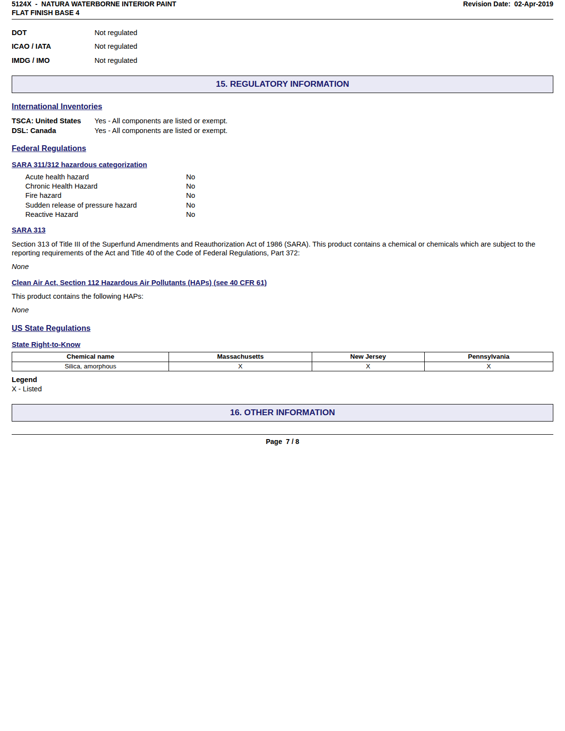5124X - NATURA WATERBORNE INTERIOR PAINT
FLAT FINISH BASE 4
Revision Date: 02-Apr-2019
DOT
Not regulated
ICAO / IATA
Not regulated
IMDG / IMO
Not regulated
15. REGULATORY INFORMATION
International Inventories
TSCA: United States
Yes - All components are listed or exempt.
DSL: Canada
Yes - All components are listed or exempt.
Federal Regulations
SARA 311/312 hazardous categorization
Acute health hazard
No
Chronic Health Hazard
No
Fire hazard
No
Sudden release of pressure hazard
No
Reactive Hazard
No
SARA 313
Section 313 of Title III of the Superfund Amendments and Reauthorization Act of 1986 (SARA). This product contains a chemical or chemicals which are subject to the reporting requirements of the Act and Title 40 of the Code of Federal Regulations, Part 372:
None
Clean Air Act, Section 112 Hazardous Air Pollutants (HAPs) (see 40 CFR 61)
This product contains the following HAPs:
None
US State Regulations
State Right-to-Know
| Chemical name | Massachusetts | New Jersey | Pennsylvania |
| --- | --- | --- | --- |
| Silica, amorphous | X | X | X |
Legend
X - Listed
16. OTHER INFORMATION
Page 7 / 8